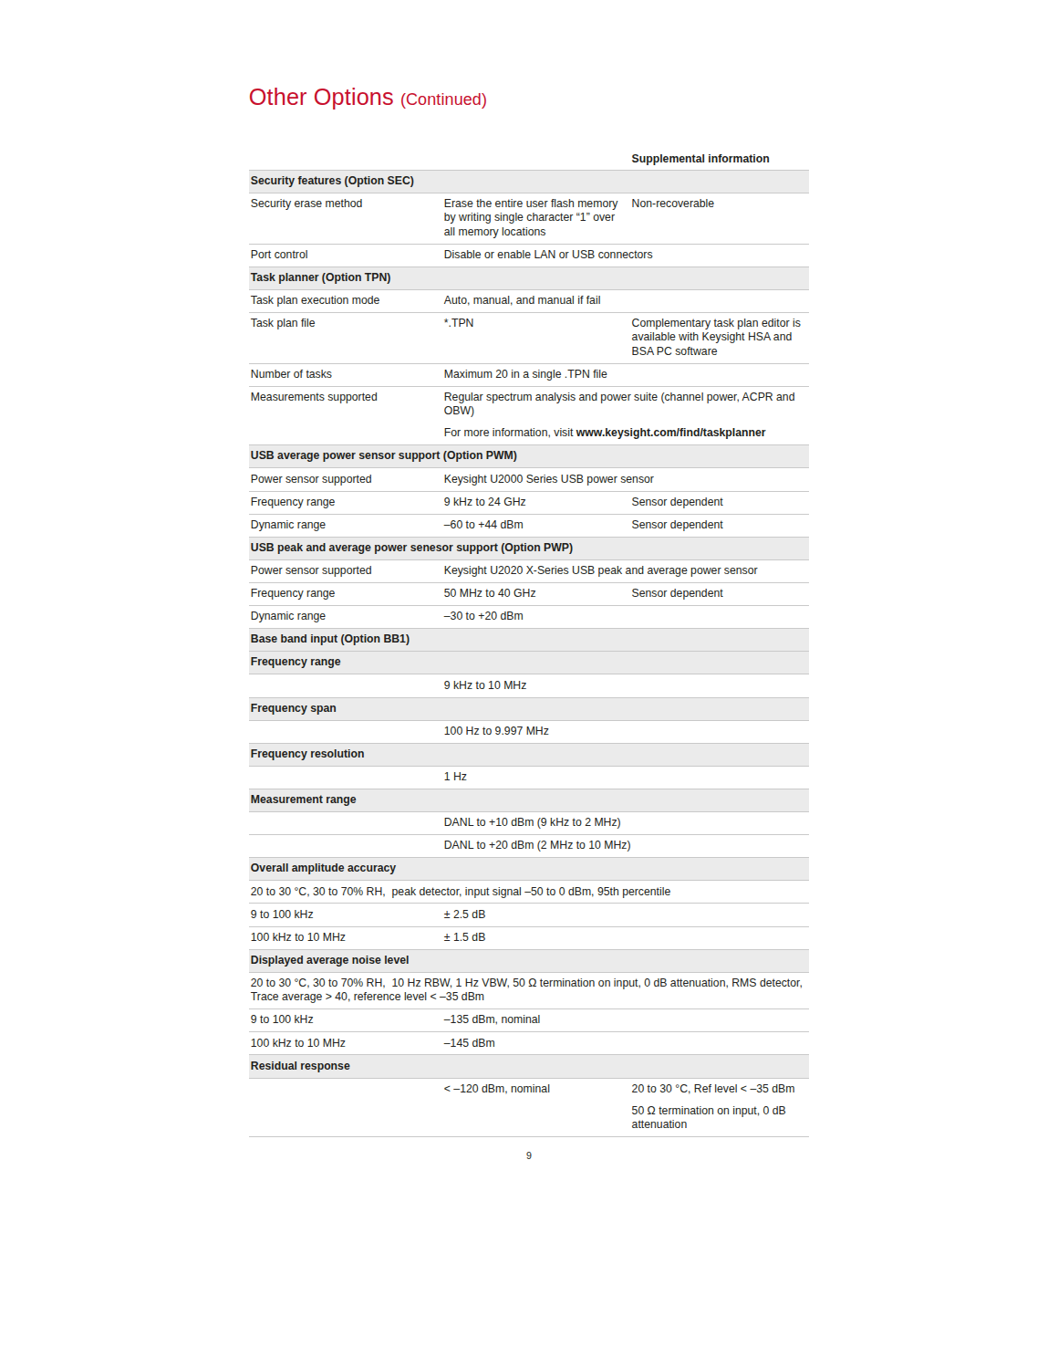Other Options (Continued)
| | | Supplemental information |
| --- | --- | --- |
| Security features (Option SEC) |
| Security erase method | Erase the entire user flash memory by writing single character “1” over all memory locations | Non-recoverable |
| Port control | Disable or enable LAN or USB connectors |
| Task planner (Option TPN) |
| Task plan execution mode | Auto, manual, and manual if fail |
| Task plan file | *.TPN | Complementary task plan editor is available with Keysight HSA and BSA PC software |
| Number of tasks | Maximum 20 in a single .TPN file |
| Measurements supported | Regular spectrum analysis and power suite (channel power, ACPR and OBW) |
| | For more information, visit www.keysight.com/find/taskplanner |
| USB average power sensor support (Option PWM) |
| Power sensor supported | Keysight U2000 Series USB power sensor |
| Frequency range | 9 kHz to 24 GHz | Sensor dependent |
| Dynamic range | –60 to +44 dBm | Sensor dependent |
| USB peak and average power senesor support (Option PWP) |
| Power sensor supported | Keysight U2020 X-Series USB peak and average power sensor |
| Frequency range | 50 MHz to 40 GHz | Sensor dependent |
| Dynamic range | –30 to +20 dBm |
| Base band input (Option BB1) |
| Frequency range |
| | 9 kHz to 10 MHz |
| Frequency span |
| | 100 Hz to 9.997 MHz |
| Frequency resolution |
| | 1 Hz |
| Measurement range |
| | DANL to +10 dBm (9 kHz to 2 MHz) |
| | DANL to +20 dBm (2 MHz to 10 MHz) |
| Overall amplitude accuracy |
| 20 to 30 °C, 30 to 70% RH, peak detector, input signal –50 to 0 dBm, 95th percentile |
| 9 to 100 kHz | ± 2.5 dB |
| 100 kHz to 10 MHz | ± 1.5 dB |
| Displayed average noise level |
| 20 to 30 °C, 30 to 70% RH, 10 Hz RBW, 1 Hz VBW, 50 Ω termination on input, 0 dB attenuation, RMS detector, Trace average > 40, reference level < –35 dBm |
| 9 to 100 kHz | –135 dBm, nominal |
| 100 kHz to 10 MHz | –145 dBm |
| Residual response |
| | < –120 dBm, nominal | 20 to 30 °C, Ref level < –35 dBm |
| | | 50 Ω termination on input, 0 dB attenuation |
9